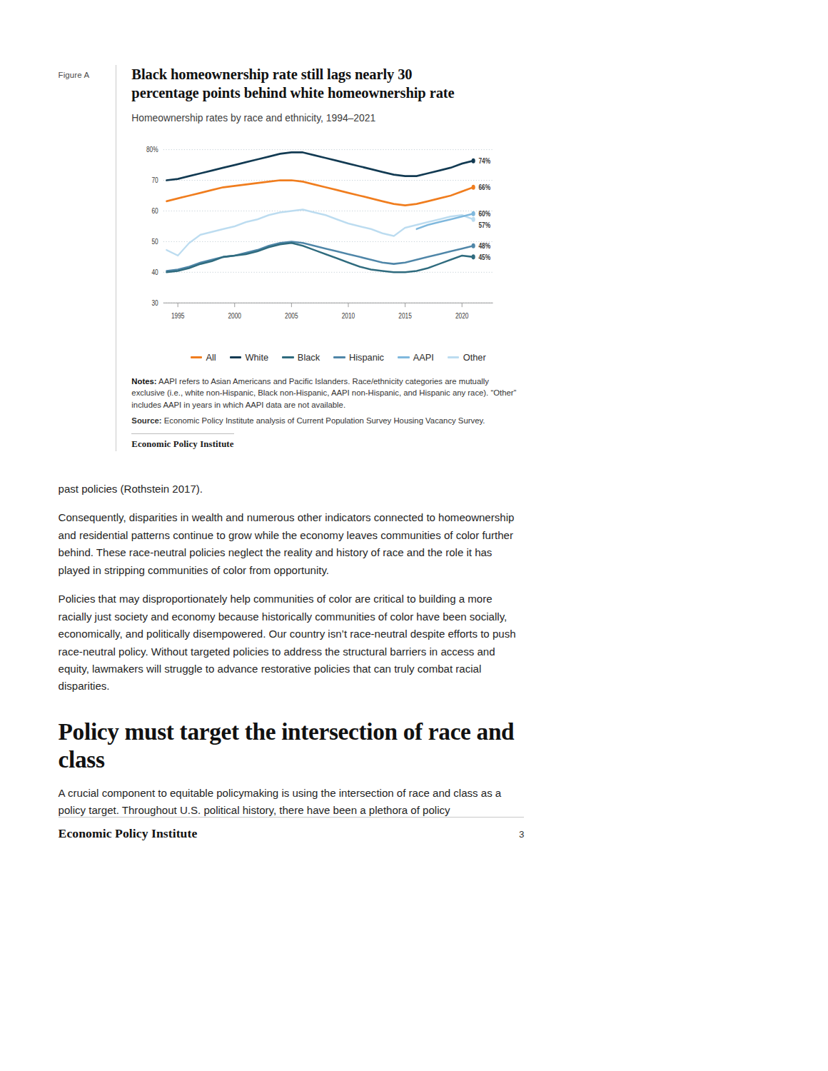Figure A
Black homeownership rate still lags nearly 30
percentage points behind white homeownership rate
Homeownership rates by race and ethnicity, 1994–2021
80% 70 60 50 40 30 1995 2000 2005 2010 2015 2020 74% 66% 60% 57% 48% 45%
All White Black Hispanic AAPI Other
Notes: AAPI refers to Asian Americans and Pacific Islanders. Race/ethnicity categories are mutually exclusive (i.e., white non-Hispanic, Black non-Hispanic, AAPI non-Hispanic, and Hispanic any race). “Other” includes AAPI in years in which AAPI data are not available.
Source: Economic Policy Institute analysis of Current Population Survey Housing Vacancy Survey.
Economic Policy Institute
past policies (Rothstein 2017).
Consequently, disparities in wealth and numerous other indicators connected to homeownership and residential patterns continue to grow while the economy leaves communities of color further behind. These race-neutral policies neglect the reality and history of race and the role it has played in stripping communities of color from opportunity.
Policies that may disproportionately help communities of color are critical to building a more racially just society and economy because historically communities of color have been socially, economically, and politically disempowered. Our country isn’t race-neutral despite efforts to push race-neutral policy. Without targeted policies to address the structural barriers in access and equity, lawmakers will struggle to advance restorative policies that can truly combat racial disparities.
Policy must target the intersection of race and class
A crucial component to equitable policymaking is using the intersection of race and class as a policy target. Throughout U.S. political history, there have been a plethora of policy
Economic Policy Institute
3